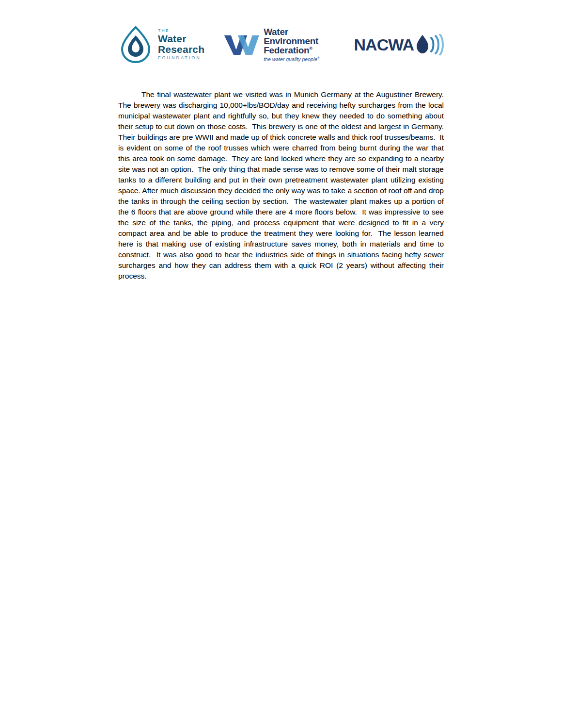THE Water Research FOUNDATION
Water Environment Federation® the water quality people®
NACWA
The final wastewater plant we visited was in Munich Germany at the Augustiner Brewery. The brewery was discharging 10,000+lbs/BOD/day and receiving hefty surcharges from the local municipal wastewater plant and rightfully so, but they knew they needed to do something about their setup to cut down on those costs. This brewery is one of the oldest and largest in Germany. Their buildings are pre WWII and made up of thick concrete walls and thick roof trusses/beams. It is evident on some of the roof trusses which were charred from being burnt during the war that this area took on some damage. They are land locked where they are so expanding to a nearby site was not an option. The only thing that made sense was to remove some of their malt storage tanks to a different building and put in their own pretreatment wastewater plant utilizing existing space. After much discussion they decided the only way was to take a section of roof off and drop the tanks in through the ceiling section by section. The wastewater plant makes up a portion of the 6 floors that are above ground while there are 4 more floors below. It was impressive to see the size of the tanks, the piping, and process equipment that were designed to fit in a very compact area and be able to produce the treatment they were looking for. The lesson learned here is that making use of existing infrastructure saves money, both in materials and time to construct. It was also good to hear the industries side of things in situations facing hefty sewer surcharges and how they can address them with a quick ROI (2 years) without affecting their process.